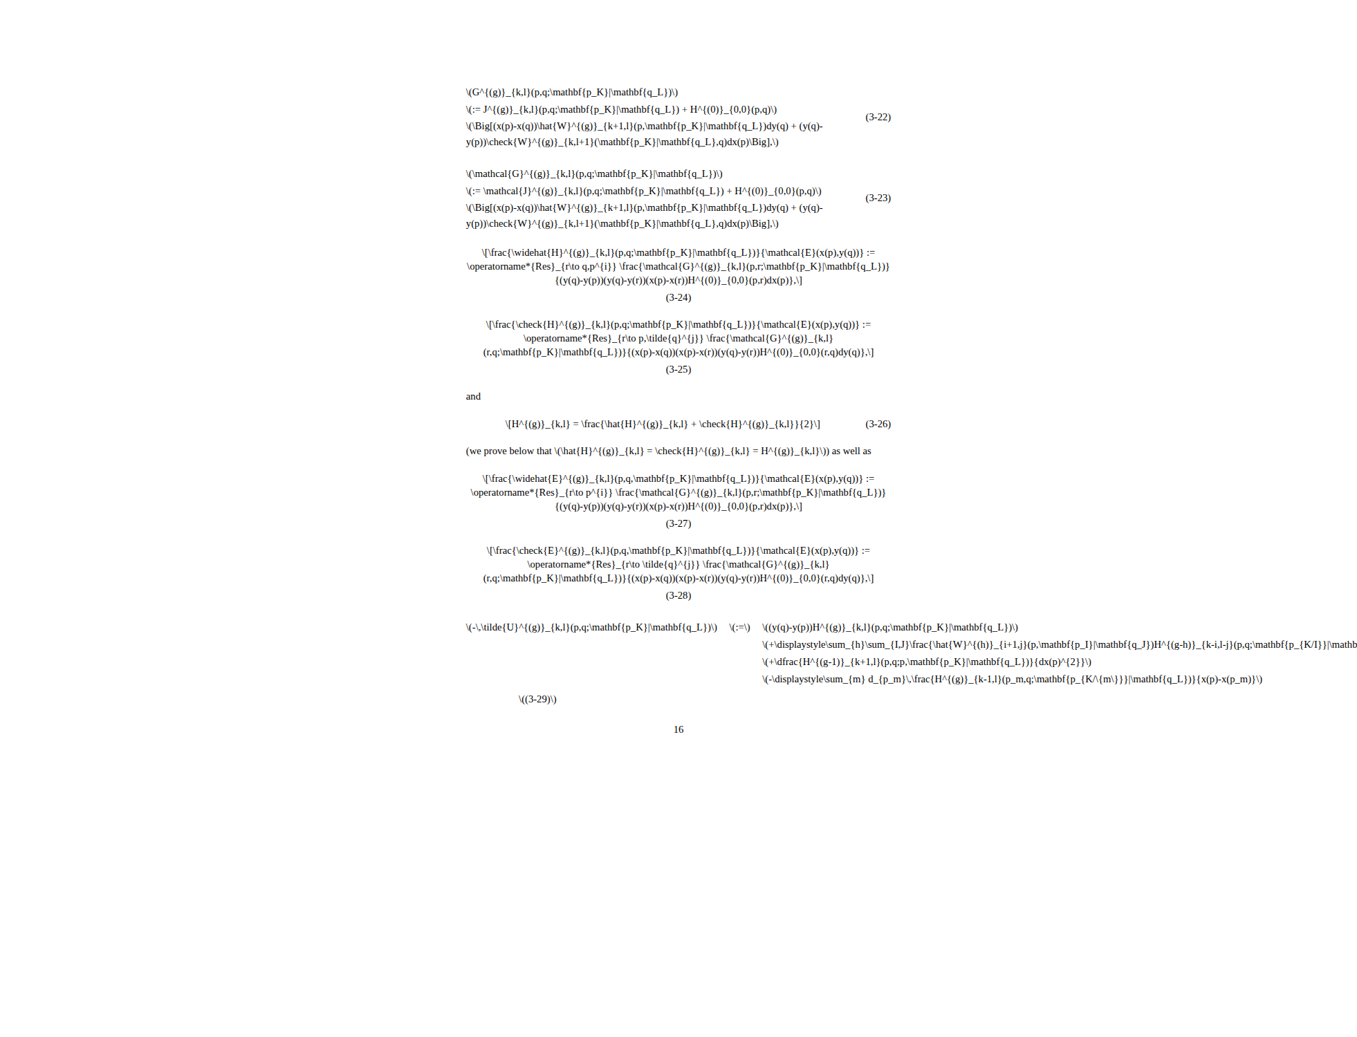\(G^{(g)}_{k,l}(p,q;\mathbf{p_K}|\mathbf{q_L})\)
\(:= J^{(g)}_{k,l}(p,q;\mathbf{p_K}|\mathbf{q_L}) + H^{(0)}_{0,0}(p,q)\)
\(\Big[(x(p)-x(q))\hat{W}^{(g)}_{k+1,l}(p,\mathbf{p_K}|\mathbf{q_L})dy(q) + (y(q)-y(p))\check{W}^{(g)}_{k,l+1}(\mathbf{p_K}|\mathbf{q_L},q)dx(p)\Big],\)
(3-22)
\(\mathcal{G}^{(g)}_{k,l}(p,q;\mathbf{p_K}|\mathbf{q_L})\)
\(:= \mathcal{J}^{(g)}_{k,l}(p,q;\mathbf{p_K}|\mathbf{q_L}) + H^{(0)}_{0,0}(p,q)\)
\(\Big[(x(p)-x(q))\hat{W}^{(g)}_{k+1,l}(p,\mathbf{p_K}|\mathbf{q_L})dy(q) + (y(q)-y(p))\check{W}^{(g)}_{k,l+1}(\mathbf{p_K}|\mathbf{q_L},q)dx(p)\Big],\)
(3-23)
\[\frac{\widehat{H}^{(g)}_{k,l}(p,q;\mathbf{p_K}|\mathbf{q_L})}{\mathcal{E}(x(p),y(q))} := \operatorname*{Res}_{r\to q,p^{i}} \frac{\mathcal{G}^{(g)}_{k,l}(p,r;\mathbf{p_K}|\mathbf{q_L})}{(y(q)-y(p))(y(q)-y(r))(x(p)-x(r))H^{(0)}_{0,0}(p,r)dx(p)},\]
(3-24)
\[\frac{\check{H}^{(g)}_{k,l}(p,q;\mathbf{p_K}|\mathbf{q_L})}{\mathcal{E}(x(p),y(q))} := \operatorname*{Res}_{r\to p,\tilde{q}^{j}} \frac{\mathcal{G}^{(g)}_{k,l}(r,q;\mathbf{p_K}|\mathbf{q_L})}{(x(p)-x(q))(x(p)-x(r))(y(q)-y(r))H^{(0)}_{0,0}(r,q)dy(q)},\]
(3-25)
and
\[H^{(g)}_{k,l} = \frac{\hat{H}^{(g)}_{k,l} + \check{H}^{(g)}_{k,l}}{2}\]
(3-26)
(we prove below that \(\hat{H}^{(g)}_{k,l} = \check{H}^{(g)}_{k,l} = H^{(g)}_{k,l}\)) as well as
\[\frac{\widehat{E}^{(g)}_{k,l}(p,q,\mathbf{p_K}|\mathbf{q_L})}{\mathcal{E}(x(p),y(q))} := \operatorname*{Res}_{r\to p^{i}} \frac{\mathcal{G}^{(g)}_{k,l}(p,r;\mathbf{p_K}|\mathbf{q_L})}{(y(q)-y(p))(y(q)-y(r))(x(p)-x(r))H^{(0)}_{0,0}(p,r)dx(p)},\]
(3-27)
\[\frac{\check{E}^{(g)}_{k,l}(p,q,\mathbf{p_K}|\mathbf{q_L})}{\mathcal{E}(x(p),y(q))} := \operatorname*{Res}_{r\to \tilde{q}^{j}} \frac{\mathcal{G}^{(g)}_{k,l}(r,q;\mathbf{p_K}|\mathbf{q_L})}{(x(p)-x(q))(x(p)-x(r))(y(q)-y(r))H^{(0)}_{0,0}(r,q)dy(q)},\]
(3-28)
| \(-\,\tilde{U}^{(g)}_{k,l}(p,q;\mathbf{p_K}/\mathbf{q_L})\) | \(:=\) | \((y(q)-y(p))H^{(g)}_{k,l}(p,q;\mathbf{p_K}/\mathbf{q_L})\) |
| | | \(+\displaystyle\sum_{h}\sum_{I,J}\frac{\hat{W}^{(h)}_{i+1,j}(p,\mathbf{p_I}/\mathbf{q_J})H^{(g-h)}_{k-i,l-j}(p,q;\mathbf{p_{K/I}}/\mathbf{q_{L/J}})}{dx(p)}\) |
| | | \(+\dfrac{H^{(g-1)}_{k+1,l}(p,q;p,\mathbf{p_K}/\mathbf{q_L})}{dx(p)^{2}}\) |
| | | \(-\displaystyle\sum_{m} d_{p_m}\,\frac{H^{(g)}_{k-1,l}(p_m,q;\mathbf{p_{K/\{m\}}}/\mathbf{q_L})}{x(p)-x(p_m)}\) |
\((3-29)\)
16